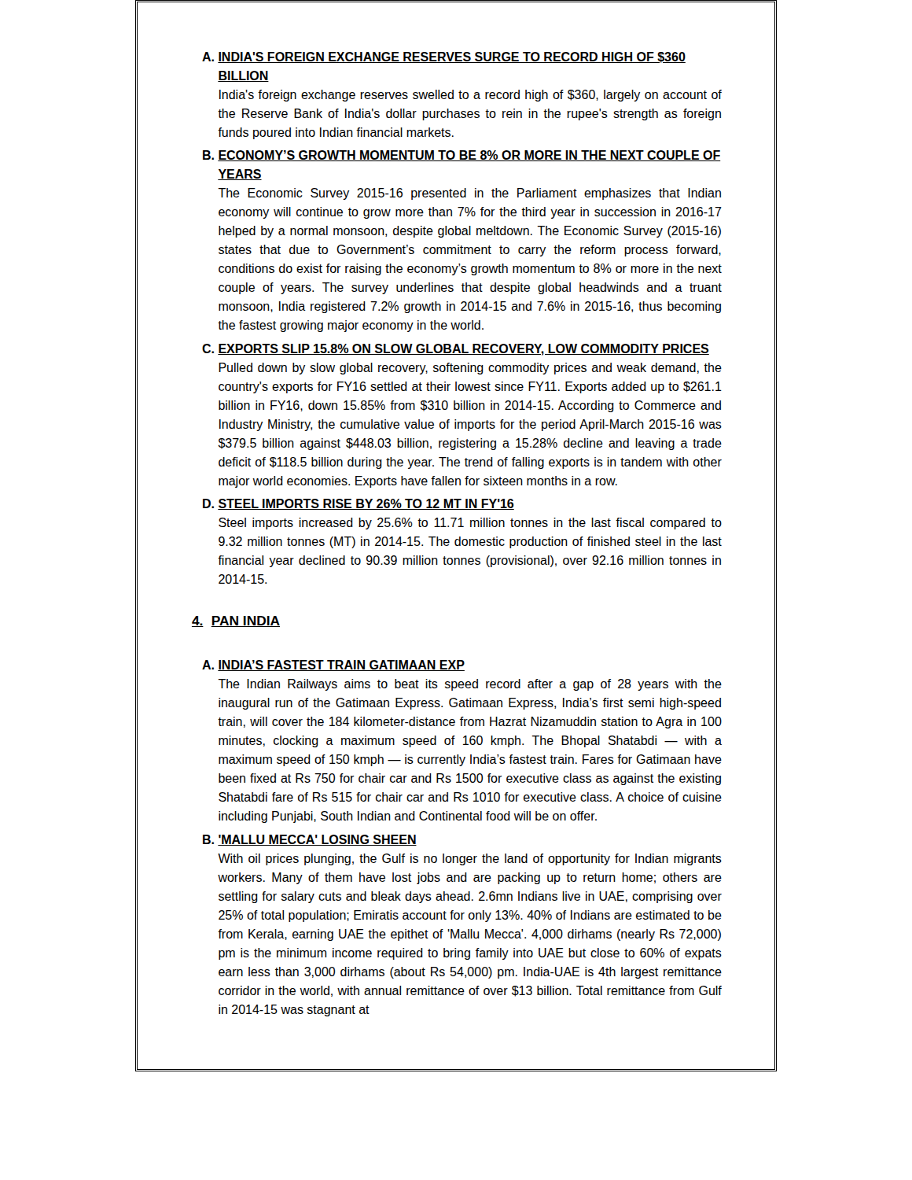India's foreign exchange reserves surge to record high of $360 billion
India's foreign exchange reserves swelled to a record high of $360, largely on account of the Reserve Bank of India's dollar purchases to rein in the rupee's strength as foreign funds poured into Indian financial markets.
Economy’s growth momentum to be 8% or more in the next couple of years
The Economic Survey 2015-16 presented in the Parliament emphasizes that Indian economy will continue to grow more than 7% for the third year in succession in 2016-17 helped by a normal monsoon, despite global meltdown. The Economic Survey (2015-16) states that due to Government’s commitment to carry the reform process forward, conditions do exist for raising the economy’s growth momentum to 8% or more in the next couple of years. The survey underlines that despite global headwinds and a truant monsoon, India registered 7.2% growth in 2014-15 and 7.6% in 2015-16, thus becoming the fastest growing major economy in the world.
Exports slip 15.8% on slow global recovery, low commodity prices
Pulled down by slow global recovery, softening commodity prices and weak demand, the country's exports for FY16 settled at their lowest since FY11. Exports added up to $261.1 billion in FY16, down 15.85% from $310 billion in 2014-15. According to Commerce and Industry Ministry, the cumulative value of imports for the period April-March 2015-16 was $379.5 billion against $448.03 billion, registering a 15.28% decline and leaving a trade deficit of $118.5 billion during the year. The trend of falling exports is in tandem with other major world economies. Exports have fallen for sixteen months in a row.
Steel imports rise by 26% to 12 MT in FY'16
Steel imports increased by 25.6% to 11.71 million tonnes in the last fiscal compared to 9.32 million tonnes (MT) in 2014-15. The domestic production of finished steel in the last financial year declined to 90.39 million tonnes (provisional), over 92.16 million tonnes in 2014-15.
4. PAN INDIA
India’s fastest train Gatimaan Exp
The Indian Railways aims to beat its speed record after a gap of 28 years with the inaugural run of the Gatimaan Express. Gatimaan Express, India’s first semi high-speed train, will cover the 184 kilometer-distance from Hazrat Nizamuddin station to Agra in 100 minutes, clocking a maximum speed of 160 kmph. The Bhopal Shatabdi — with a maximum speed of 150 kmph — is currently India’s fastest train. Fares for Gatimaan have been fixed at Rs 750 for chair car and Rs 1500 for executive class as against the existing Shatabdi fare of Rs 515 for chair car and Rs 1010 for executive class. A choice of cuisine including Punjabi, South Indian and Continental food will be on offer.
'Mallu Mecca' losing sheen
With oil prices plunging, the Gulf is no longer the land of opportunity for Indian migrants workers. Many of them have lost jobs and are packing up to return home; others are settling for salary cuts and bleak days ahead. 2.6mn Indians live in UAE, comprising over 25% of total population; Emiratis account for only 13%. 40% of Indians are estimated to be from Kerala, earning UAE the epithet of 'Mallu Mecca'. 4,000 dirhams (nearly Rs 72,000) pm is the minimum income required to bring family into UAE but close to 60% of expats earn less than 3,000 dirhams (about Rs 54,000) pm. India-UAE is 4th largest remittance corridor in the world, with annual remittance of over $13 billion. Total remittance from Gulf in 2014-15 was stagnant at